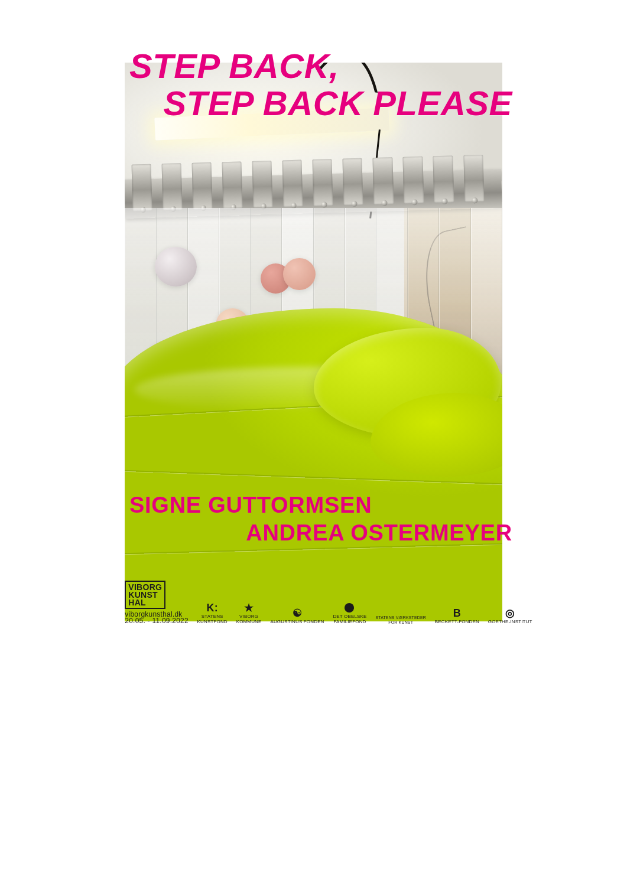Step Back, Step Back Please
Signe Guttormsen Andrea Ostermeyer
VIBORG
KUNST
HAL viborgkunsthal.dk 20.05. - 11.09.2022
K: Statens
Kunstfond
★Viborg
Kommune
☯Augustinus Fonden
Det Obelske
Familiefond
Statens Værksteder
for Kunst
BBeckett-Fonden
◎Goethe-Institut
Frimodt-Heineke
Fonden
➚